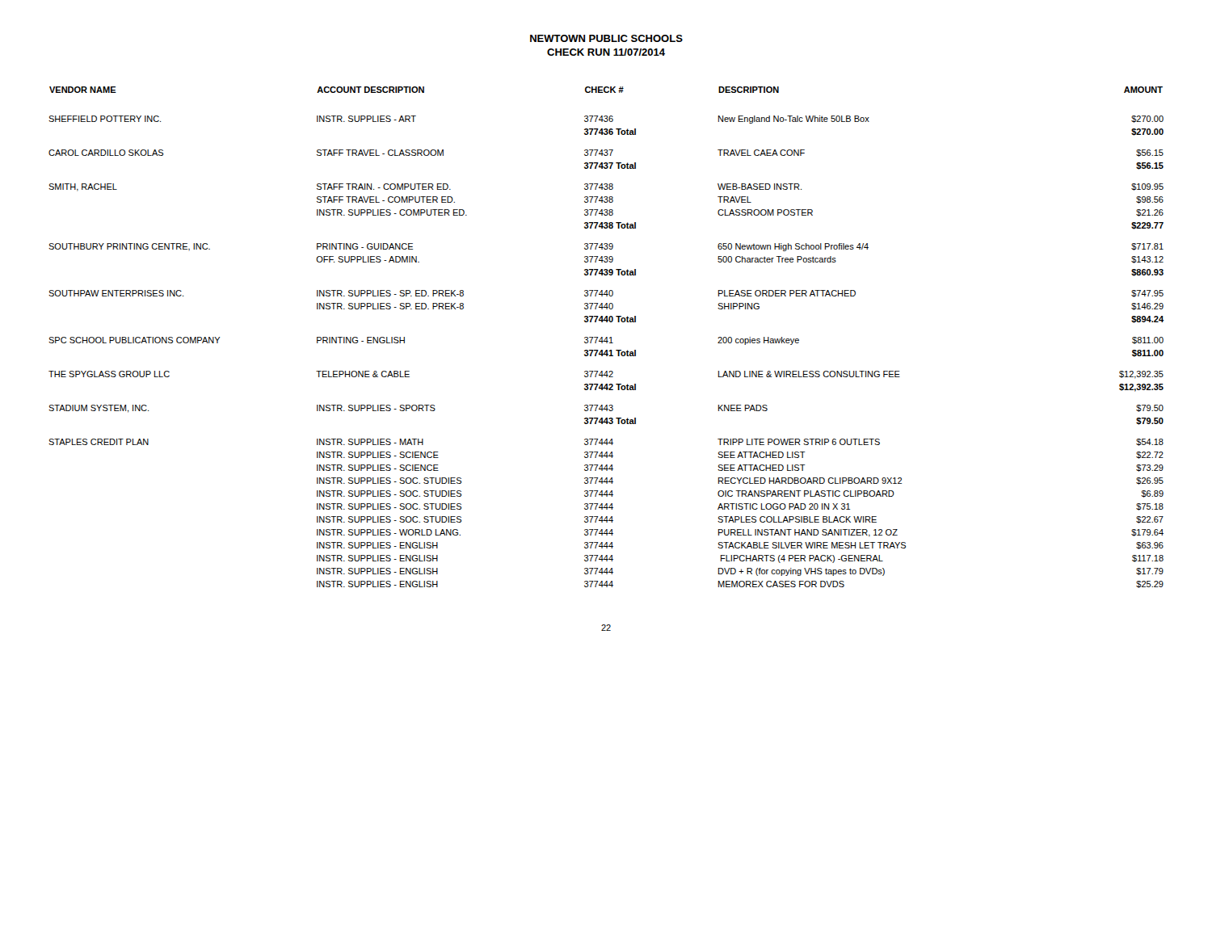NEWTOWN PUBLIC SCHOOLS
CHECK RUN 11/07/2014
| VENDOR NAME | ACCOUNT DESCRIPTION | CHECK # | DESCRIPTION | AMOUNT |
| --- | --- | --- | --- | --- |
| SHEFFIELD POTTERY INC. | INSTR. SUPPLIES - ART | 377436 | New England No-Talc White 50LB Box | $270.00 |
| | | 377436 Total | | $270.00 |
| CAROL CARDILLO SKOLAS | STAFF TRAVEL - CLASSROOM | 377437 | TRAVEL CAEA CONF | $56.15 |
| | | 377437 Total | | $56.15 |
| SMITH, RACHEL | STAFF TRAIN. - COMPUTER ED. | 377438 | WEB-BASED INSTR. | $109.95 |
| | STAFF TRAVEL - COMPUTER ED. | 377438 | TRAVEL | $98.56 |
| | INSTR. SUPPLIES - COMPUTER ED. | 377438 | CLASSROOM POSTER | $21.26 |
| | | 377438 Total | | $229.77 |
| SOUTHBURY PRINTING CENTRE, INC. | PRINTING - GUIDANCE | 377439 | 650 Newtown High School Profiles 4/4 | $717.81 |
| | OFF. SUPPLIES - ADMIN. | 377439 | 500 Character Tree Postcards | $143.12 |
| | | 377439 Total | | $860.93 |
| SOUTHPAW ENTERPRISES INC. | INSTR. SUPPLIES - SP. ED. PREK-8 | 377440 | PLEASE ORDER PER ATTACHED | $747.95 |
| | INSTR. SUPPLIES - SP. ED. PREK-8 | 377440 | SHIPPING | $146.29 |
| | | 377440 Total | | $894.24 |
| SPC SCHOOL PUBLICATIONS COMPANY | PRINTING - ENGLISH | 377441 | 200 copies Hawkeye | $811.00 |
| | | 377441 Total | | $811.00 |
| THE SPYGLASS GROUP LLC | TELEPHONE & CABLE | 377442 | LAND LINE & WIRELESS CONSULTING FEE | $12,392.35 |
| | | 377442 Total | | $12,392.35 |
| STADIUM SYSTEM, INC. | INSTR. SUPPLIES - SPORTS | 377443 | KNEE PADS | $79.50 |
| | | 377443 Total | | $79.50 |
| STAPLES CREDIT PLAN | INSTR. SUPPLIES - MATH | 377444 | TRIPP LITE POWER STRIP 6 OUTLETS | $54.18 |
| | INSTR. SUPPLIES - SCIENCE | 377444 | SEE ATTACHED LIST | $22.72 |
| | INSTR. SUPPLIES - SCIENCE | 377444 | SEE ATTACHED LIST | $73.29 |
| | INSTR. SUPPLIES - SOC. STUDIES | 377444 | RECYCLED HARDBOARD CLIPBOARD 9X12 | $26.95 |
| | INSTR. SUPPLIES - SOC. STUDIES | 377444 | OIC TRANSPARENT PLASTIC CLIPBOARD | $6.89 |
| | INSTR. SUPPLIES - SOC. STUDIES | 377444 | ARTISTIC LOGO PAD 20 IN X 31 | $75.18 |
| | INSTR. SUPPLIES - SOC. STUDIES | 377444 | STAPLES COLLAPSIBLE BLACK WIRE | $22.67 |
| | INSTR. SUPPLIES - WORLD LANG. | 377444 | PURELL INSTANT HAND SANITIZER, 12 OZ | $179.64 |
| | INSTR. SUPPLIES - ENGLISH | 377444 | STACKABLE SILVER WIRE MESH LET TRAYS | $63.96 |
| | INSTR. SUPPLIES - ENGLISH | 377444 | FLIPCHARTS (4 PER PACK) -GENERAL | $117.18 |
| | INSTR. SUPPLIES - ENGLISH | 377444 | DVD + R (for copying VHS tapes to DVDs) | $17.79 |
| | INSTR. SUPPLIES - ENGLISH | 377444 | MEMOREX CASES FOR DVDS | $25.29 |
22